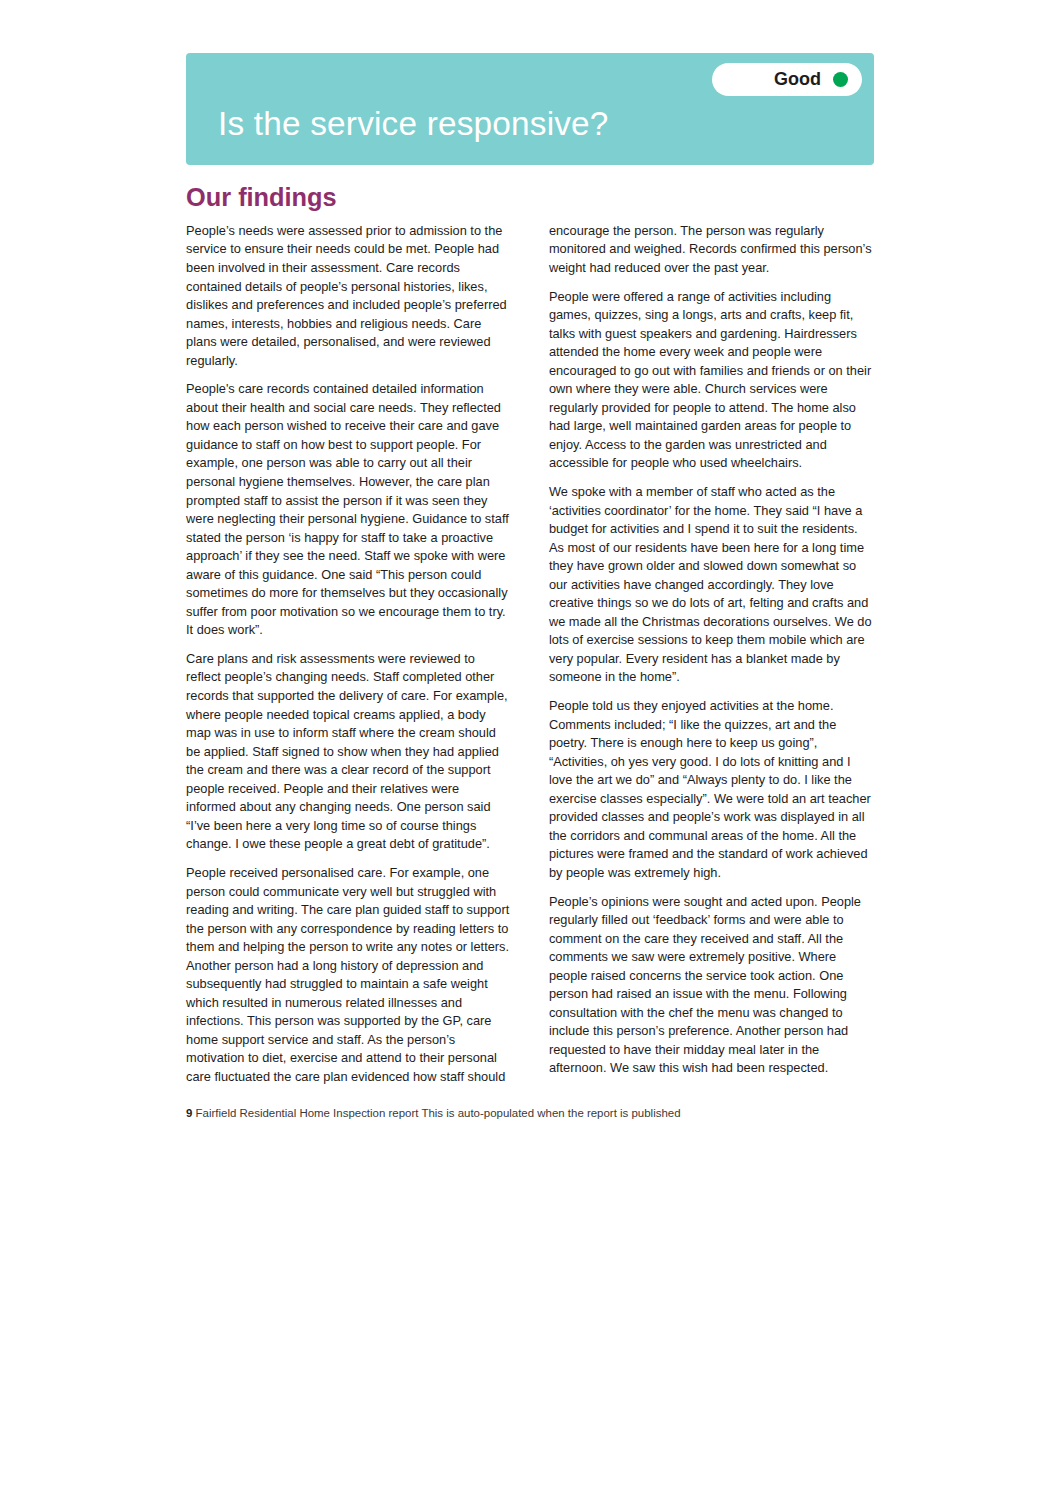Good
Is the service responsive?
Our findings
People’s needs were assessed prior to admission to the service to ensure their needs could be met. People had been involved in their assessment. Care records contained details of people’s personal histories, likes, dislikes and preferences and included people’s preferred names, interests, hobbies and religious needs. Care plans were detailed, personalised, and were reviewed regularly.
People's care records contained detailed information about their health and social care needs. They reflected how each person wished to receive their care and gave guidance to staff on how best to support people. For example, one person was able to carry out all their personal hygiene themselves. However, the care plan prompted staff to assist the person if it was seen they were neglecting their personal hygiene. Guidance to staff stated the person ‘is happy for staff to take a proactive approach’ if they see the need. Staff we spoke with were aware of this guidance. One said “This person could sometimes do more for themselves but they occasionally suffer from poor motivation so we encourage them to try. It does work”.
Care plans and risk assessments were reviewed to reflect people’s changing needs. Staff completed other records that supported the delivery of care. For example, where people needed topical creams applied, a body map was in use to inform staff where the cream should be applied. Staff signed to show when they had applied the cream and there was a clear record of the support people received. People and their relatives were informed about any changing needs. One person said “I’ve been here a very long time so of course things change. I owe these people a great debt of gratitude”.
People received personalised care. For example, one person could communicate very well but struggled with reading and writing. The care plan guided staff to support the person with any correspondence by reading letters to them and helping the person to write any notes or letters. Another person had a long history of depression and subsequently had struggled to maintain a safe weight which resulted in numerous related illnesses and infections. This person was supported by the GP, care home support service and staff. As the person’s motivation to diet, exercise and attend to their personal care fluctuated the care plan evidenced how staff should encourage the person. The person was regularly monitored and weighed. Records confirmed this person’s weight had reduced over the past year.
People were offered a range of activities including games, quizzes, sing a longs, arts and crafts, keep fit, talks with guest speakers and gardening. Hairdressers attended the home every week and people were encouraged to go out with families and friends or on their own where they were able. Church services were regularly provided for people to attend. The home also had large, well maintained garden areas for people to enjoy. Access to the garden was unrestricted and accessible for people who used wheelchairs.
We spoke with a member of staff who acted as the ‘activities coordinator’ for the home. They said “I have a budget for activities and I spend it to suit the residents. As most of our residents have been here for a long time they have grown older and slowed down somewhat so our activities have changed accordingly. They love creative things so we do lots of art, felting and crafts and we made all the Christmas decorations ourselves. We do lots of exercise sessions to keep them mobile which are very popular. Every resident has a blanket made by someone in the home”.
People told us they enjoyed activities at the home. Comments included; “I like the quizzes, art and the poetry. There is enough here to keep us going”, “Activities, oh yes very good. I do lots of knitting and I love the art we do” and “Always plenty to do. I like the exercise classes especially”. We were told an art teacher provided classes and people’s work was displayed in all the corridors and communal areas of the home. All the pictures were framed and the standard of work achieved by people was extremely high.
People’s opinions were sought and acted upon. People regularly filled out ‘feedback’ forms and were able to comment on the care they received and staff. All the comments we saw were extremely positive. Where people raised concerns the service took action. One person had raised an issue with the menu. Following consultation with the chef the menu was changed to include this person’s preference. Another person had requested to have their midday meal later in the afternoon. We saw this wish had been respected.
9 Fairfield Residential Home Inspection report This is auto-populated when the report is published